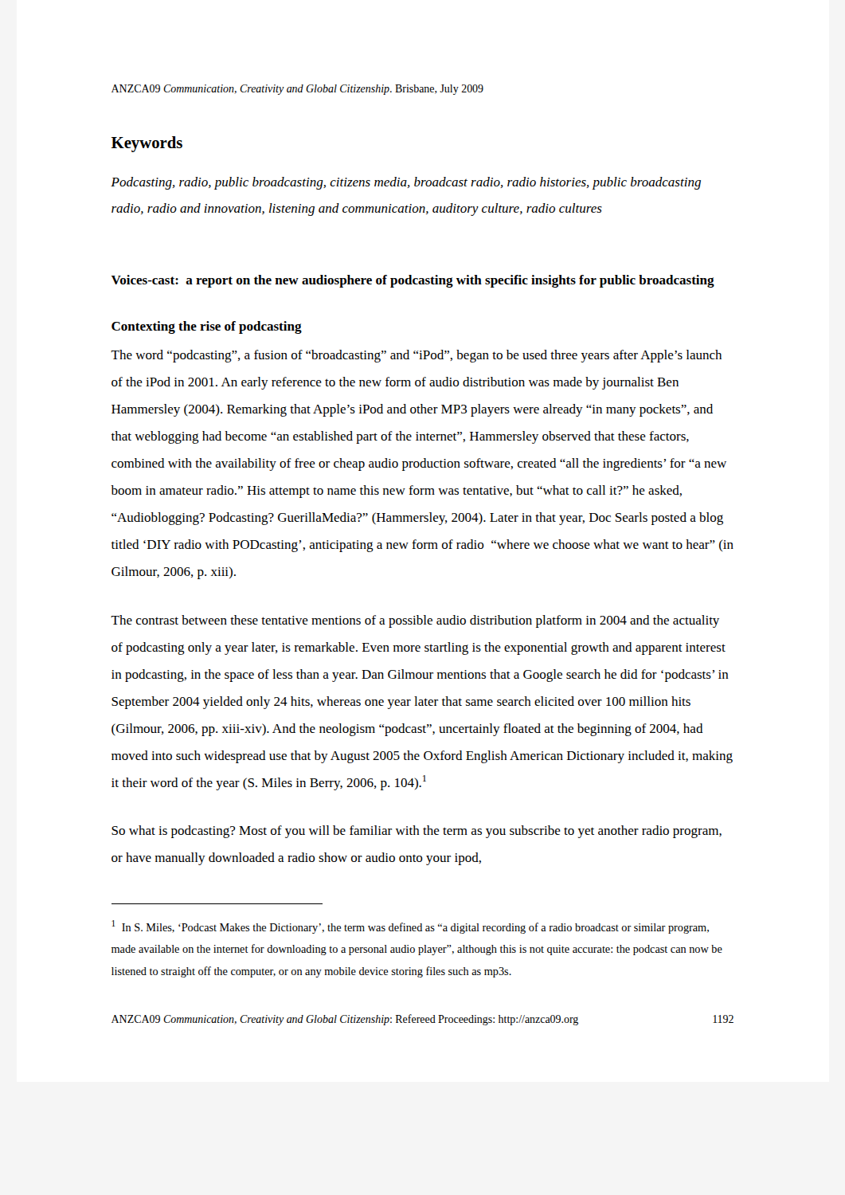ANZCA09 Communication, Creativity and Global Citizenship. Brisbane, July 2009
Keywords
Podcasting, radio, public broadcasting, citizens media, broadcast radio, radio histories, public broadcasting radio, radio and innovation, listening and communication, auditory culture, radio cultures
Voices-cast: a report on the new audiosphere of podcasting with specific insights for public broadcasting
Contexting the rise of podcasting
The word “podcasting”, a fusion of “broadcasting” and “iPod”, began to be used three years after Apple’s launch of the iPod in 2001. An early reference to the new form of audio distribution was made by journalist Ben Hammersley (2004). Remarking that Apple’s iPod and other MP3 players were already “in many pockets”, and that weblogging had become “an established part of the internet”, Hammersley observed that these factors, combined with the availability of free or cheap audio production software, created “all the ingredients’ for “a new boom in amateur radio.” His attempt to name this new form was tentative, but “what to call it?” he asked, “Audioblogging? Podcasting? GuerillaMedia?” (Hammersley, 2004). Later in that year, Doc Searls posted a blog titled ‘DIY radio with PODcasting’, anticipating a new form of radio “where we choose what we want to hear” (in Gilmour, 2006, p. xiii).
The contrast between these tentative mentions of a possible audio distribution platform in 2004 and the actuality of podcasting only a year later, is remarkable. Even more startling is the exponential growth and apparent interest in podcasting, in the space of less than a year. Dan Gilmour mentions that a Google search he did for ‘podcasts’ in September 2004 yielded only 24 hits, whereas one year later that same search elicited over 100 million hits (Gilmour, 2006, pp. xiii-xiv). And the neologism “podcast”, uncertainly floated at the beginning of 2004, had moved into such widespread use that by August 2005 the Oxford English American Dictionary included it, making it their word of the year (S. Miles in Berry, 2006, p. 104).1
So what is podcasting? Most of you will be familiar with the term as you subscribe to yet another radio program, or have manually downloaded a radio show or audio onto your ipod,
1 In S. Miles, ‘Podcast Makes the Dictionary’, the term was defined as “a digital recording of a radio broadcast or similar program, made available on the internet for downloading to a personal audio player”, although this is not quite accurate: the podcast can now be listened to straight off the computer, or on any mobile device storing files such as mp3s.
ANZCA09 Communication, Creativity and Global Citizenship: Refereed Proceedings: http://anzca09.org 1192